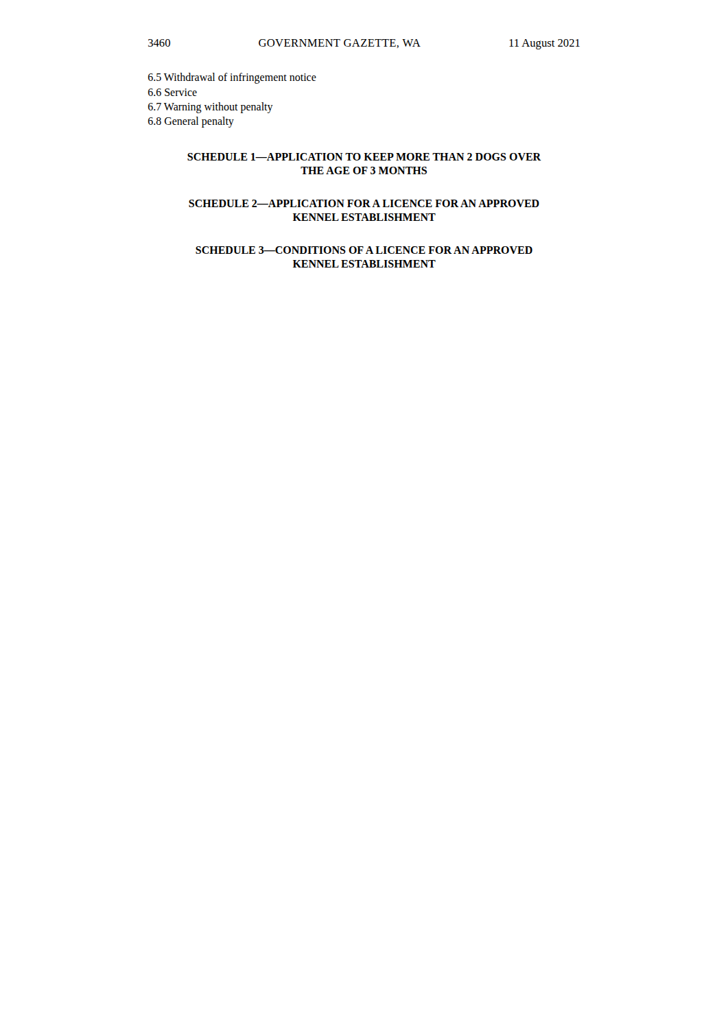3460
GOVERNMENT GAZETTE, WA
11 August 2021
6.5 Withdrawal of infringement notice
6.6 Service
6.7 Warning without penalty
6.8 General penalty
Schedule 1—Application to keep more than 2 dogs over the age of 3 months
Schedule 2—Application for a licence for an approved kennel establishment
Schedule 3—Conditions of a licence for an approved kennel establishment